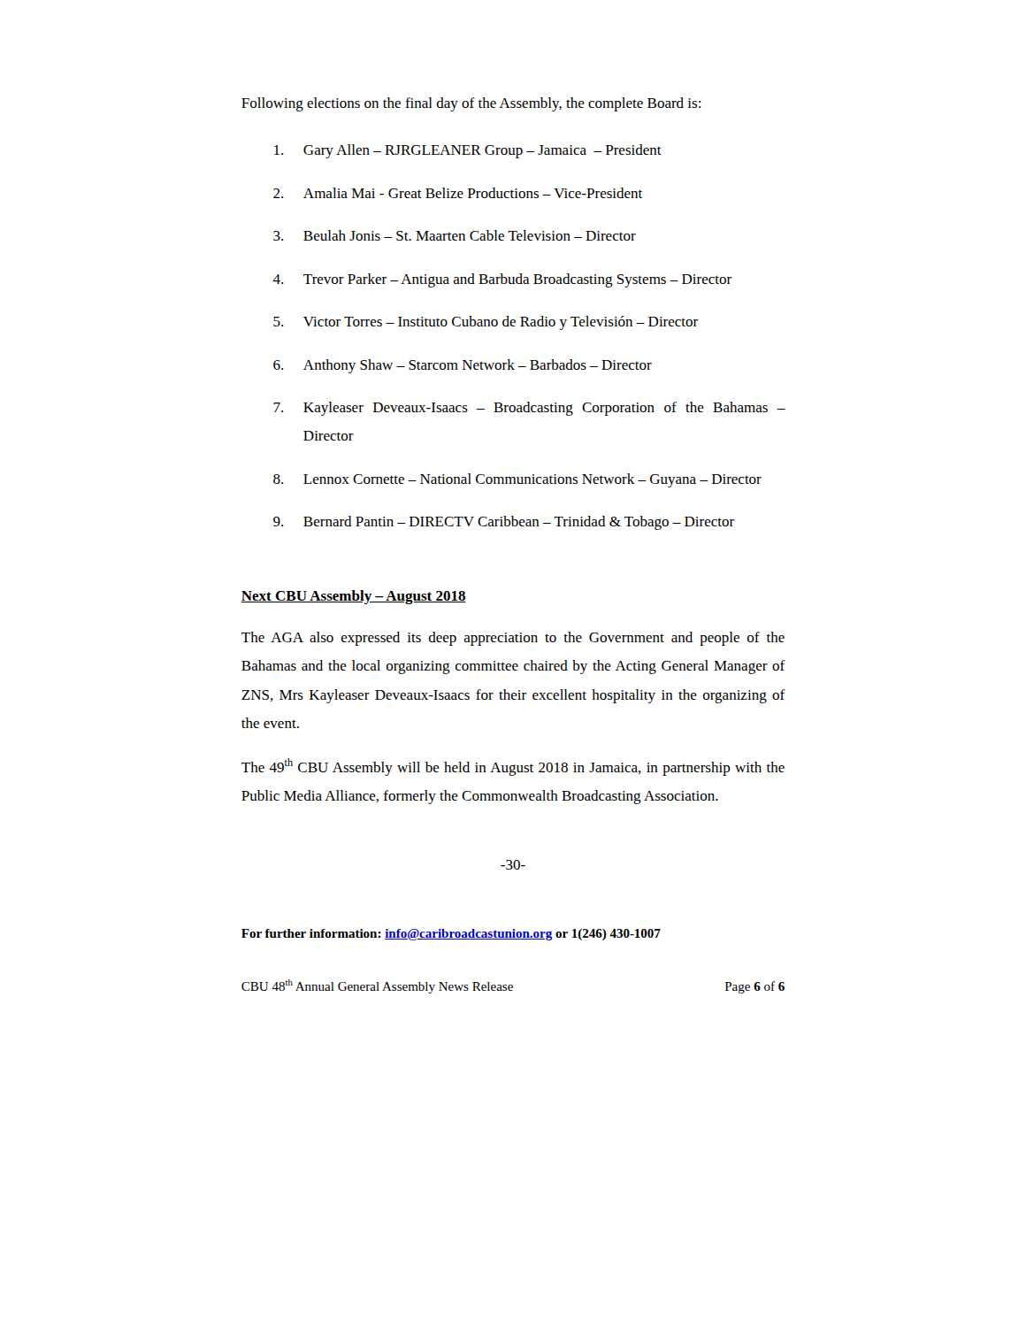Following elections on the final day of the Assembly, the complete Board is:
Gary Allen – RJRGLEANER Group – Jamaica – President
Amalia Mai - Great Belize Productions – Vice-President
Beulah Jonis – St. Maarten Cable Television – Director
Trevor Parker – Antigua and Barbuda Broadcasting Systems – Director
Victor Torres – Instituto Cubano de Radio y Televisión – Director
Anthony Shaw – Starcom Network – Barbados – Director
Kayleaser Deveaux-Isaacs – Broadcasting Corporation of the Bahamas – Director
Lennox Cornette – National Communications Network – Guyana – Director
Bernard Pantin – DIRECTV Caribbean – Trinidad & Tobago – Director
Next CBU Assembly – August 2018
The AGA also expressed its deep appreciation to the Government and people of the Bahamas and the local organizing committee chaired by the Acting General Manager of ZNS, Mrs Kayleaser Deveaux-Isaacs for their excellent hospitality in the organizing of the event.
The 49th CBU Assembly will be held in August 2018 in Jamaica, in partnership with the Public Media Alliance, formerly the Commonwealth Broadcasting Association.
-30-
For further information: info@caribroadcastunion.org or 1(246) 430-1007
CBU 48th Annual General Assembly News Release
Page 6 of 6